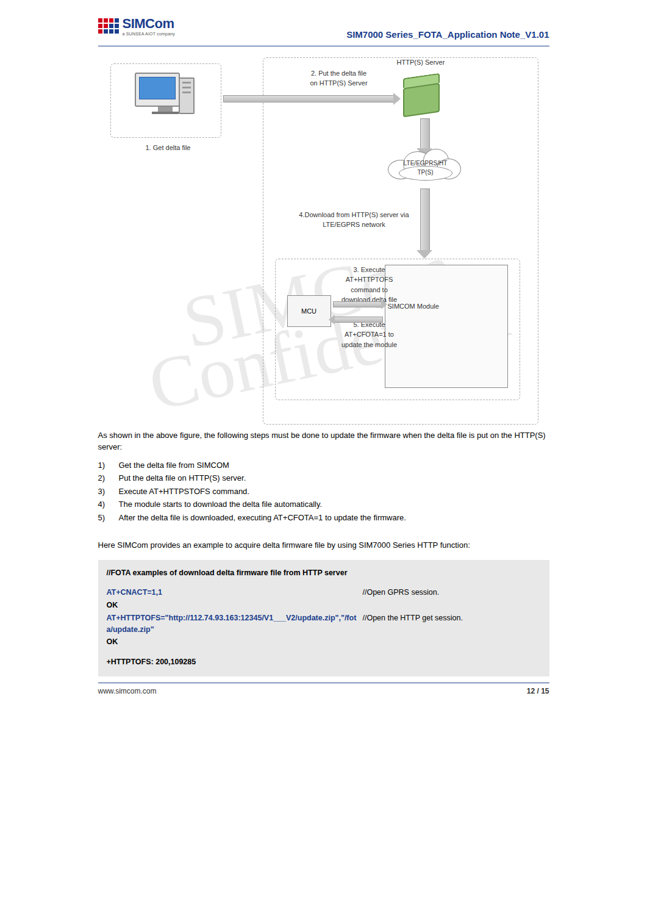SIMCom
a SUNSEA AIOT company
SIM7000 Series_FOTA_Application Note_V1.01
SIMCom Confidential
1. Get delta file
HTTP(S) Server
2. Put the delta file
on HTTP(S) Server
LTE/EGPRS/HT
TP(S)
4.Download from HTTP(S) server via
LTE/EGPRS network
MCU
SIMCOM Module
3. Execute
AT+HTTPTOFS
command to
download delta file
5. Execute
AT+CFOTA=1 to
update the module
As shown in the above figure, the following steps must be done to update the firmware when the delta file is put on the HTTP(S) server:
1) Get the delta file from SIMCOM
2) Put the delta file on HTTP(S) server.
3) Execute AT+HTTPSTOFS command.
4) The module starts to download the delta file automatically.
5) After the delta file is downloaded, executing AT+CFOTA=1 to update the firmware.
Here SIMCom provides an example to acquire delta firmware file by using SIM7000 Series HTTP function:
//FOTA examples of download delta firmware file from HTTP server
AT+CNACT=1,1
//Open GPRS session.
OK
AT+HTTPTOFS="http://112.74.93.163:12345/V1___V2/update.zip","/fota/update.zip"
//Open the HTTP get session.
OK
+HTTPTOFS: 200,109285
www.simcom.com
12 / 15